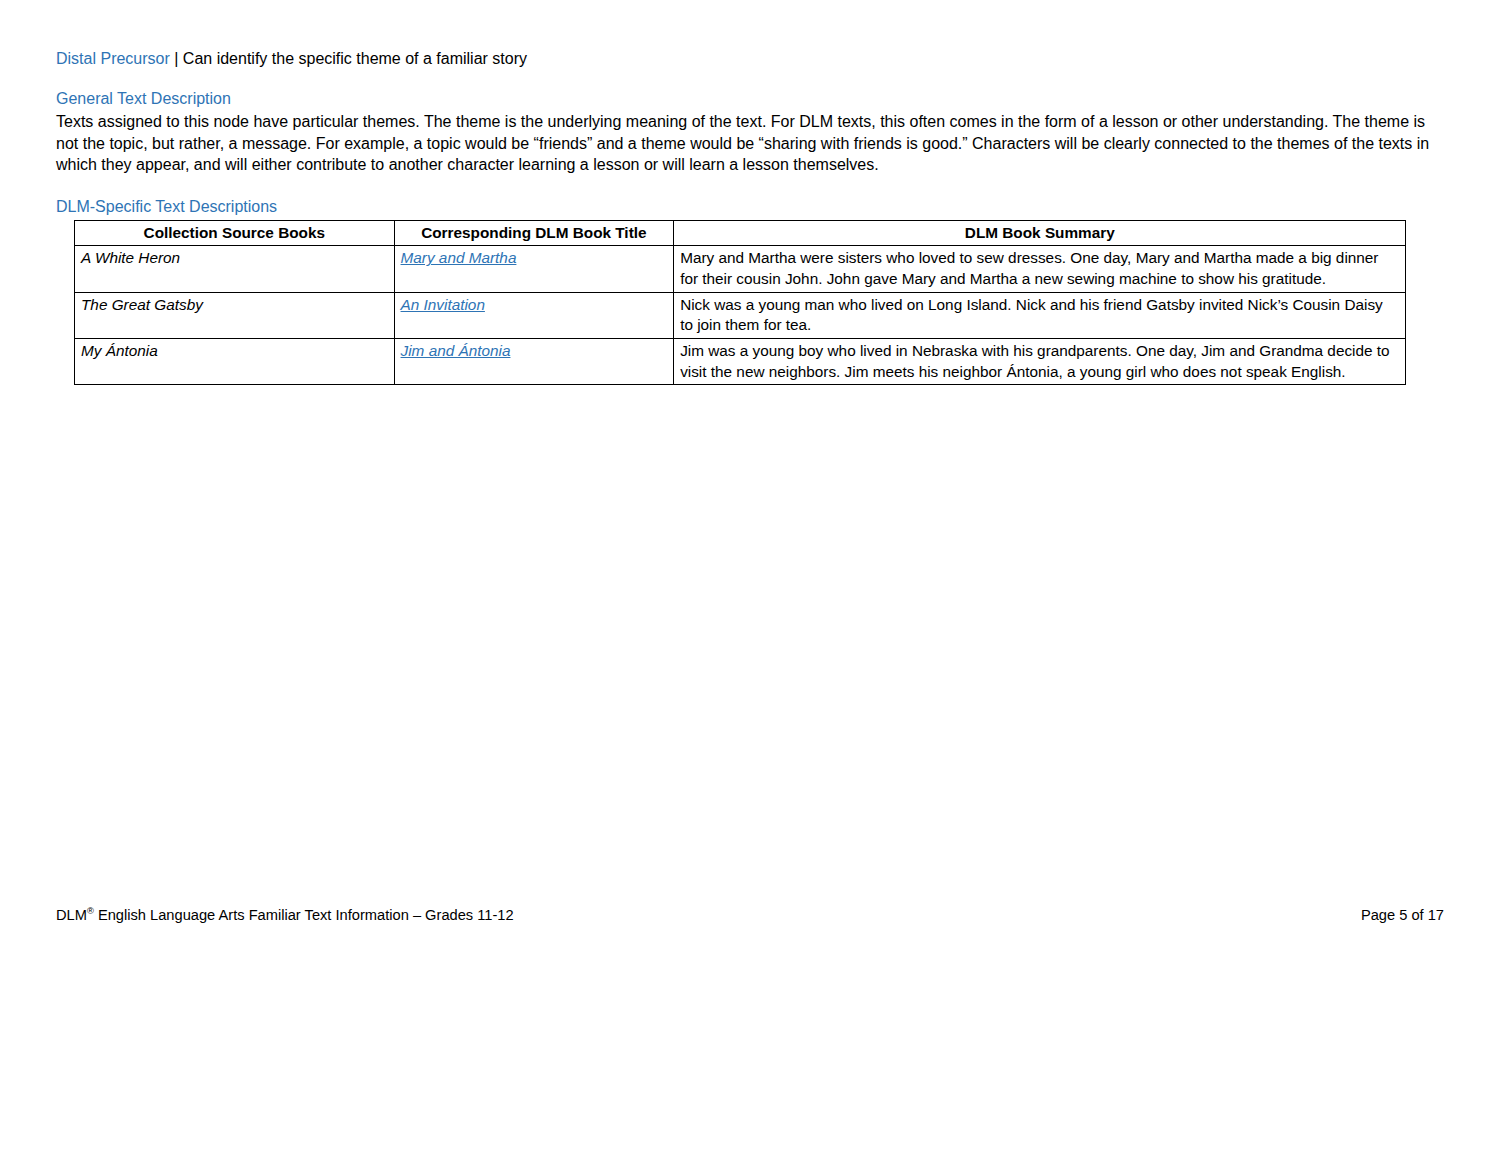Distal Precursor | Can identify the specific theme of a familiar story
General Text Description
Texts assigned to this node have particular themes. The theme is the underlying meaning of the text. For DLM texts, this often comes in the form of a lesson or other understanding. The theme is not the topic, but rather, a message. For example, a topic would be “friends” and a theme would be “sharing with friends is good.” Characters will be clearly connected to the themes of the texts in which they appear, and will either contribute to another character learning a lesson or will learn a lesson themselves.
DLM-Specific Text Descriptions
| Collection Source Books | Corresponding DLM Book Title | DLM Book Summary |
| --- | --- | --- |
| A White Heron | Mary and Martha | Mary and Martha were sisters who loved to sew dresses. One day, Mary and Martha made a big dinner for their cousin John. John gave Mary and Martha a new sewing machine to show his gratitude. |
| The Great Gatsby | An Invitation | Nick was a young man who lived on Long Island. Nick and his friend Gatsby invited Nick’s Cousin Daisy to join them for tea. |
| My Ántonia | Jim and Ántonia | Jim was a young boy who lived in Nebraska with his grandparents. One day, Jim and Grandma decide to visit the new neighbors. Jim meets his neighbor Ántonia, a young girl who does not speak English. |
DLM® English Language Arts Familiar Text Information – Grades 11-12
Page 5 of 17